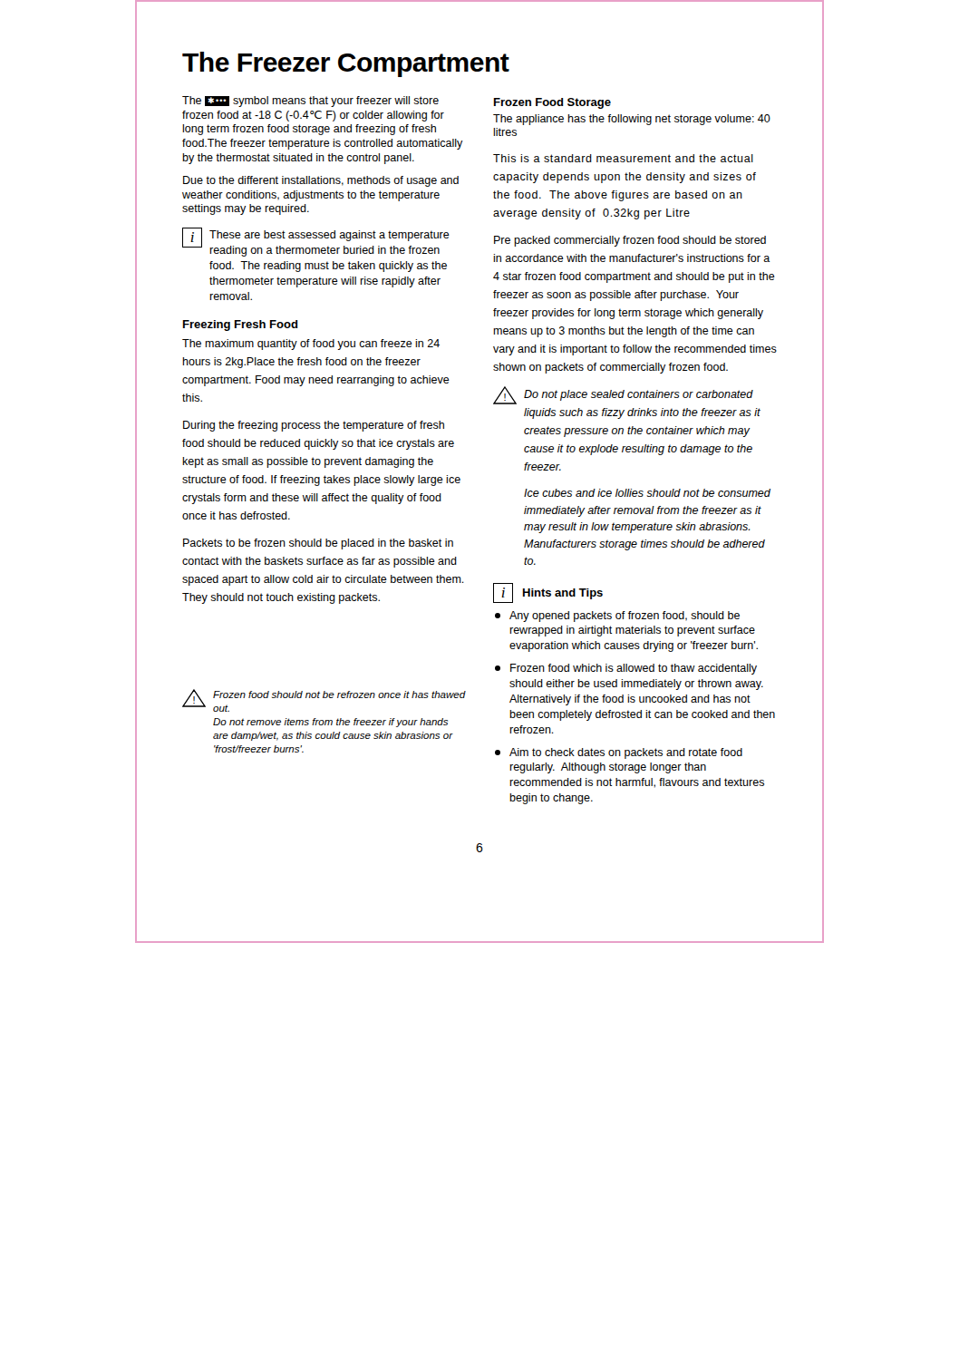The Freezer Compartment
The ✱••• symbol means that your freezer will store frozen food at -18 C (-0.4℃ F) or colder allowing for long term frozen food storage and freezing of fresh food.The freezer temperature is controlled automatically by the thermostat situated in the control panel.
Due to the different installations, methods of usage and weather conditions, adjustments to the temperature settings may be required.
i
These are best assessed against a temperature reading on a thermometer buried in the frozen food. The reading must be taken quickly as the thermometer temperature will rise rapidly after removal.
Freezing Fresh Food
The maximum quantity of food you can freeze in 24 hours is 2kg.Place the fresh food on the freezer compartment. Food may need rearranging to achieve this.
During the freezing process the temperature of fresh food should be reduced quickly so that ice crystals are kept as small as possible to prevent damaging the structure of food. If freezing takes place slowly large ice crystals form and these will affect the quality of food once it has defrosted.
Packets to be frozen should be placed in the basket in contact with the baskets surface as far as possible and spaced apart to allow cold air to circulate between them. They should not touch existing packets.
!
Frozen food should not be refrozen once it has thawed out.
Do not remove items from the freezer if your hands are damp/wet, as this could cause skin abrasions or 'frost/freezer burns'.
Frozen Food Storage
The appliance has the following net storage volume: 40 litres
This is a standard measurement and the actual capacity depends upon the density and sizes of the food. The above figures are based on an average density of 0.32kg per Litre
Pre packed commercially frozen food should be stored in accordance with the manufacturer's instructions for a 4 star frozen food compartment and should be put in the freezer as soon as possible after purchase. Your freezer provides for long term storage which generally means up to 3 months but the length of the time can vary and it is important to follow the recommended times shown on packets of commercially frozen food.
!
Do not place sealed containers or carbonated liquids such as fizzy drinks into the freezer as it creates pressure on the container which may cause it to explode resulting to damage to the freezer.
Ice cubes and ice lollies should not be consumed immediately after removal from the freezer as it may result in low temperature skin abrasions.
Manufacturers storage times should be adhered to.
i
Hints and Tips
Any opened packets of frozen food, should be rewrapped in airtight materials to prevent surface evaporation which causes drying or 'freezer burn'.
Frozen food which is allowed to thaw accidentally should either be used immediately or thrown away. Alternatively if the food is uncooked and has not been completely defrosted it can be cooked and then refrozen.
Aim to check dates on packets and rotate food regularly. Although storage longer than recommended is not harmful, flavours and textures begin to change.
6